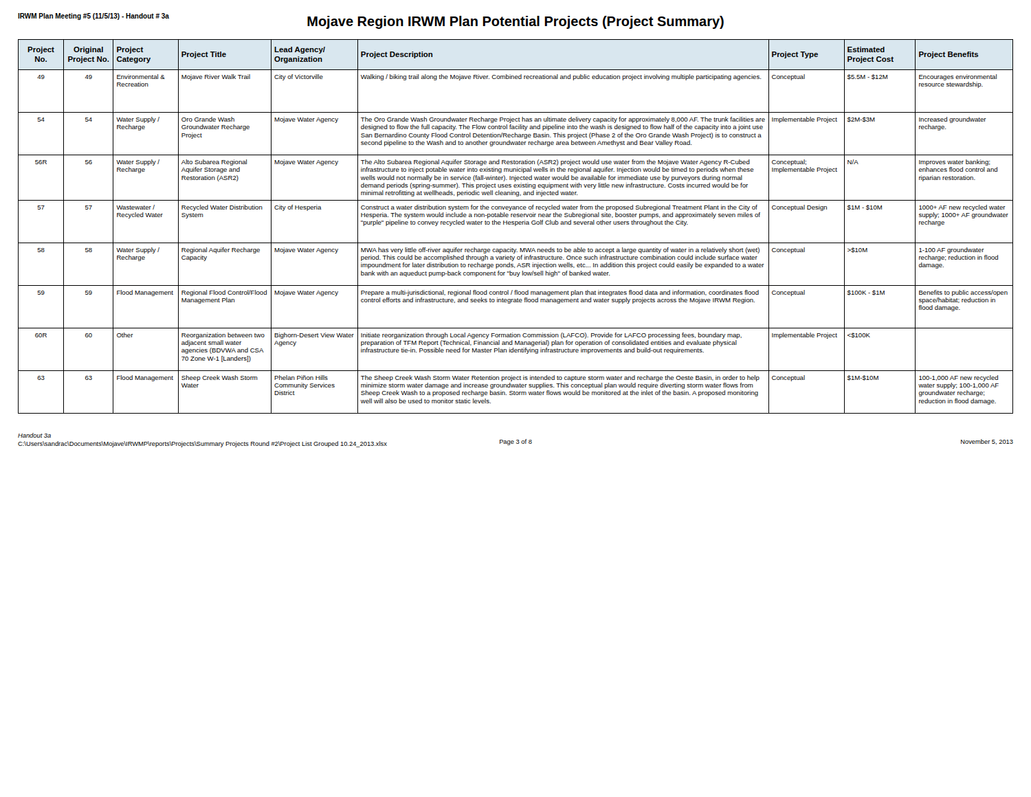IRWM Plan Meeting #5 (11/5/13) - Handout # 3a
Mojave Region IRWM Plan Potential Projects (Project Summary)
| Project No. | Original Project No. | Project Category | Project Title | Lead Agency/ Organization | Project Description | Project Type | Estimated Project Cost | Project Benefits |
| --- | --- | --- | --- | --- | --- | --- | --- | --- |
| 49 | 49 | Environmental & Recreation | Mojave River Walk Trail | City of Victorville | Walking / biking trail along the Mojave River. Combined recreational and public education project involving multiple participating agencies. | Conceptual | $5.5M - $12M | Encourages environmental resource stewardship. |
| 54 | 54 | Water Supply / Recharge | Oro Grande Wash Groundwater Recharge Project | Mojave Water Agency | The Oro Grande Wash Groundwater Recharge Project has an ultimate delivery capacity for approximately 8,000 AF. The trunk facilities are designed to flow the full capacity. The Flow control facility and pipeline into the wash is designed to flow half of the capacity into a joint use San Bernardino County Flood Control Detention/Recharge Basin. This project (Phase 2 of the Oro Grande Wash Project) is to construct a second pipeline to the Wash and to another groundwater recharge area between Amethyst and Bear Valley Road. | Implementable Project | $2M-$3M | Increased groundwater recharge. |
| 56R | 56 | Water Supply / Recharge | Alto Subarea Regional Aquifer Storage and Restoration (ASR2) | Mojave Water Agency | The Alto Subarea Regional Aquifer Storage and Restoration (ASR2) project would use water from the Mojave Water Agency R-Cubed infrastructure to inject potable water into existing municipal wells in the regional aquifer. Injection would be timed to periods when these wells would not normally be in service (fall-winter). Injected water would be available for immediate use by purveyors during normal demand periods (spring-summer). This project uses existing equipment with very little new infrastructure. Costs incurred would be for minimal retrofitting at wellheads, periodic well cleaning, and injected water. | Conceptual; Implementable Project | N/A | Improves water banking; enhances flood control and riparian restoration. |
| 57 | 57 | Wastewater / Recycled Water | Recycled Water Distribution System | City of Hesperia | Construct a water distribution system for the conveyance of recycled water from the proposed Subregional Treatment Plant in the City of Hesperia. The system would include a non-potable reservoir near the Subregional site, booster pumps, and approximately seven miles of "purple" pipeline to convey recycled water to the Hesperia Golf Club and several other users throughout the City. | Conceptual Design | $1M - $10M | 1000+ AF new recycled water supply; 1000+ AF groundwater recharge |
| 58 | 58 | Water Supply / Recharge | Regional Aquifer Recharge Capacity | Mojave Water Agency | MWA has very little off-river aquifer recharge capacity. MWA needs to be able to accept a large quantity of water in a relatively short (wet) period. This could be accomplished through a variety of infrastructure. Once such infrastructure combination could include surface water impoundment for later distribution to recharge ponds, ASR injection wells, etc... In addition this project could easily be expanded to a water bank with an aqueduct pump-back component for "buy low/sell high" of banked water. | Conceptual | >$10M | 1-100 AF groundwater recharge; reduction in flood damage. |
| 59 | 59 | Flood Management | Regional Flood Control/Flood Management Plan | Mojave Water Agency | Prepare a multi-jurisdictional, regional flood control / flood management plan that integrates flood data and information, coordinates flood control efforts and infrastructure, and seeks to integrate flood management and water supply projects across the Mojave IRWM Region. | Conceptual | $100K - $1M | Benefits to public access/open space/habitat; reduction in flood damage. |
| 60R | 60 | Other | Reorganization between two adjacent small water agencies (BDVWA and CSA 70 Zone W-1 [Landers]) | Bighorn-Desert View Water Agency | Initiate reorganization through Local Agency Formation Commission (LAFCO). Provide for LAFCO processing fees, boundary map, preparation of TFM Report (Technical, Financial and Managerial) plan for operation of consolidated entities and evaluate physical infrastructure tie-in. Possible need for Master Plan identifying infrastructure improvements and build-out requirements. | Implementable Project | <$100K | |
| 63 | 63 | Flood Management | Sheep Creek Wash Storm Water | Phelan Piñon Hills Community Services District | The Sheep Creek Wash Storm Water Retention project is intended to capture storm water and recharge the Oeste Basin, in order to help minimize storm water damage and increase groundwater supplies. This conceptual plan would require diverting storm water flows from Sheep Creek Wash to a proposed recharge basin. Storm water flows would be monitored at the inlet of the basin. A proposed monitoring well will also be used to monitor static levels. | Conceptual | $1M-$10M | 100-1,000 AF new recycled water supply; 100-1,000 AF groundwater recharge; reduction in flood damage. |
Handout 3a
C:\Users\sandrac\Documents\Mojave\IRWMP\reports\Projects\Summary Projects Round #2\Project List Grouped 10.24_2013.xlsx
Page 3 of 8
November 5, 2013